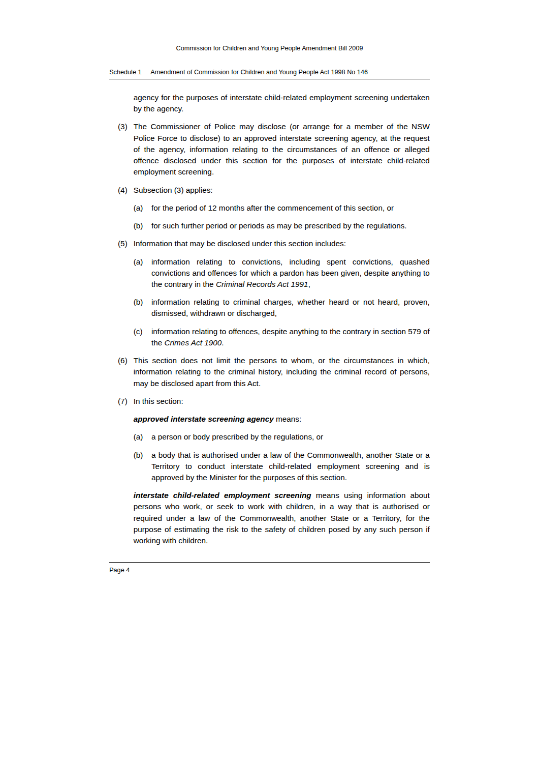Commission for Children and Young People Amendment Bill 2009
Schedule 1
Amendment of Commission for Children and Young People Act 1998 No 146
agency for the purposes of interstate child-related employment screening undertaken by the agency.
(3)
The Commissioner of Police may disclose (or arrange for a member of the NSW Police Force to disclose) to an approved interstate screening agency, at the request of the agency, information relating to the circumstances of an offence or alleged offence disclosed under this section for the purposes of interstate child-related employment screening.
(4)
Subsection (3) applies:
(a)
for the period of 12 months after the commencement of this section, or
(b)
for such further period or periods as may be prescribed by the regulations.
(5)
Information that may be disclosed under this section includes:
(a)
information relating to convictions, including spent convictions, quashed convictions and offences for which a pardon has been given, despite anything to the contrary in the Criminal Records Act 1991,
(b)
information relating to criminal charges, whether heard or not heard, proven, dismissed, withdrawn or discharged,
(c)
information relating to offences, despite anything to the contrary in section 579 of the Crimes Act 1900.
(6)
This section does not limit the persons to whom, or the circumstances in which, information relating to the criminal history, including the criminal record of persons, may be disclosed apart from this Act.
(7)
In this section:
approved interstate screening agency means:
(a)
a person or body prescribed by the regulations, or
(b)
a body that is authorised under a law of the Commonwealth, another State or a Territory to conduct interstate child-related employment screening and is approved by the Minister for the purposes of this section.
interstate child-related employment screening means using information about persons who work, or seek to work with children, in a way that is authorised or required under a law of the Commonwealth, another State or a Territory, for the purpose of estimating the risk to the safety of children posed by any such person if working with children.
Page 4